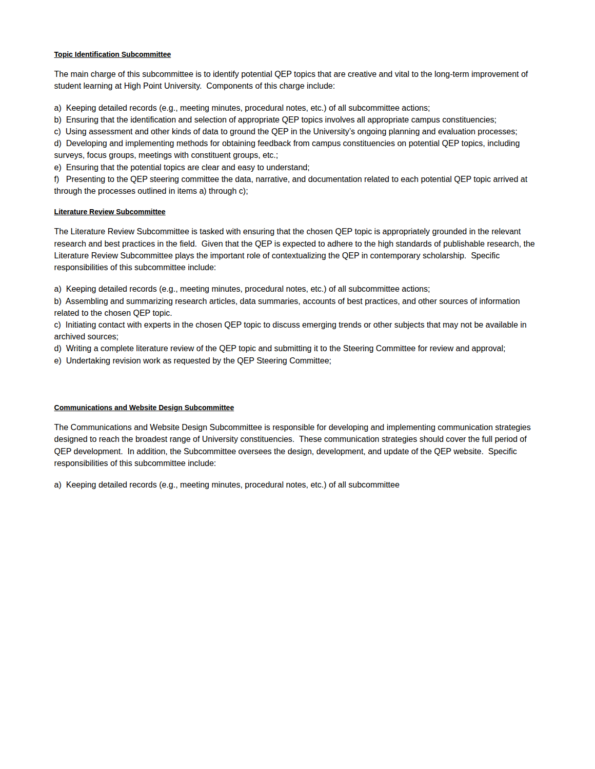Topic Identification Subcommittee
The main charge of this subcommittee is to identify potential QEP topics that are creative and vital to the long-term improvement of student learning at High Point University. Components of this charge include:
a) Keeping detailed records (e.g., meeting minutes, procedural notes, etc.) of all subcommittee actions;
b) Ensuring that the identification and selection of appropriate QEP topics involves all appropriate campus constituencies;
c) Using assessment and other kinds of data to ground the QEP in the University’s ongoing planning and evaluation processes;
d) Developing and implementing methods for obtaining feedback from campus constituencies on potential QEP topics, including surveys, focus groups, meetings with constituent groups, etc.;
e) Ensuring that the potential topics are clear and easy to understand;
f) Presenting to the QEP steering committee the data, narrative, and documentation related to each potential QEP topic arrived at through the processes outlined in items a) through c);
Literature Review Subcommittee
The Literature Review Subcommittee is tasked with ensuring that the chosen QEP topic is appropriately grounded in the relevant research and best practices in the field. Given that the QEP is expected to adhere to the high standards of publishable research, the Literature Review Subcommittee plays the important role of contextualizing the QEP in contemporary scholarship. Specific responsibilities of this subcommittee include:
a) Keeping detailed records (e.g., meeting minutes, procedural notes, etc.) of all subcommittee actions;
b) Assembling and summarizing research articles, data summaries, accounts of best practices, and other sources of information related to the chosen QEP topic.
c) Initiating contact with experts in the chosen QEP topic to discuss emerging trends or other subjects that may not be available in archived sources;
d) Writing a complete literature review of the QEP topic and submitting it to the Steering Committee for review and approval;
e) Undertaking revision work as requested by the QEP Steering Committee;
Communications and Website Design Subcommittee
The Communications and Website Design Subcommittee is responsible for developing and implementing communication strategies designed to reach the broadest range of University constituencies. These communication strategies should cover the full period of QEP development. In addition, the Subcommittee oversees the design, development, and update of the QEP website. Specific responsibilities of this subcommittee include:
a) Keeping detailed records (e.g., meeting minutes, procedural notes, etc.) of all subcommittee